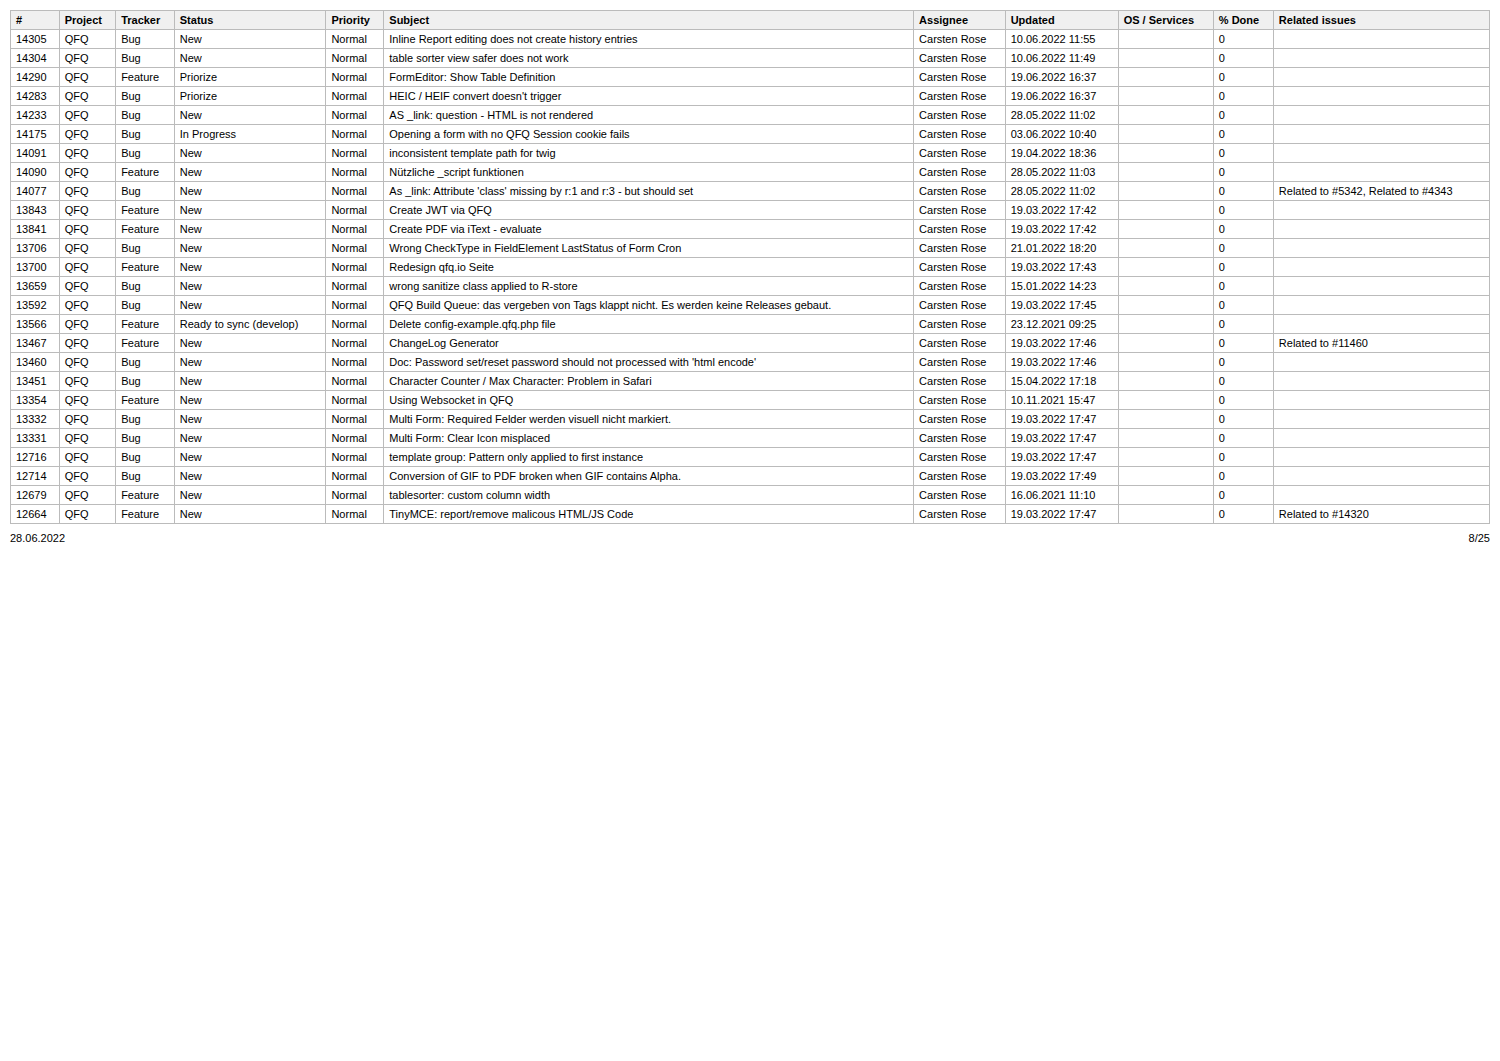| # | Project | Tracker | Status | Priority | Subject | Assignee | Updated | OS / Services | % Done | Related issues |
| --- | --- | --- | --- | --- | --- | --- | --- | --- | --- | --- |
| 14305 | QFQ | Bug | New | Normal | Inline Report editing does not create history entries | Carsten Rose | 10.06.2022 11:55 | | 0 | |
| 14304 | QFQ | Bug | New | Normal | table sorter view safer does not work | Carsten Rose | 10.06.2022 11:49 | | 0 | |
| 14290 | QFQ | Feature | Priorize | Normal | FormEditor: Show Table Definition | Carsten Rose | 19.06.2022 16:37 | | 0 | |
| 14283 | QFQ | Bug | Priorize | Normal | HEIC / HEIF convert doesn't trigger | Carsten Rose | 19.06.2022 16:37 | | 0 | |
| 14233 | QFQ | Bug | New | Normal | AS _link: question - HTML is not rendered | Carsten Rose | 28.05.2022 11:02 | | 0 | |
| 14175 | QFQ | Bug | In Progress | Normal | Opening a form with no QFQ Session cookie fails | Carsten Rose | 03.06.2022 10:40 | | 0 | |
| 14091 | QFQ | Bug | New | Normal | inconsistent template path for twig | Carsten Rose | 19.04.2022 18:36 | | 0 | |
| 14090 | QFQ | Feature | New | Normal | Nützliche _script funktionen | Carsten Rose | 28.05.2022 11:03 | | 0 | |
| 14077 | QFQ | Bug | New | Normal | As _link: Attribute 'class' missing by r:1 and r:3 - but should set | Carsten Rose | 28.05.2022 11:02 | | 0 | Related to #5342, Related to #4343 |
| 13843 | QFQ | Feature | New | Normal | Create JWT via QFQ | Carsten Rose | 19.03.2022 17:42 | | 0 | |
| 13841 | QFQ | Feature | New | Normal | Create PDF via iText - evaluate | Carsten Rose | 19.03.2022 17:42 | | 0 | |
| 13706 | QFQ | Bug | New | Normal | Wrong CheckType in FieldElement LastStatus of Form Cron | Carsten Rose | 21.01.2022 18:20 | | 0 | |
| 13700 | QFQ | Feature | New | Normal | Redesign qfq.io Seite | Carsten Rose | 19.03.2022 17:43 | | 0 | |
| 13659 | QFQ | Bug | New | Normal | wrong sanitize class applied to R-store | Carsten Rose | 15.01.2022 14:23 | | 0 | |
| 13592 | QFQ | Bug | New | Normal | QFQ Build Queue: das vergeben von Tags klappt nicht. Es werden keine Releases gebaut. | Carsten Rose | 19.03.2022 17:45 | | 0 | |
| 13566 | QFQ | Feature | Ready to sync (develop) | Normal | Delete config-example.qfq.php file | Carsten Rose | 23.12.2021 09:25 | | 0 | |
| 13467 | QFQ | Feature | New | Normal | ChangeLog Generator | Carsten Rose | 19.03.2022 17:46 | | 0 | Related to #11460 |
| 13460 | QFQ | Bug | New | Normal | Doc: Password set/reset password should not processed with 'html encode' | Carsten Rose | 19.03.2022 17:46 | | 0 | |
| 13451 | QFQ | Bug | New | Normal | Character Counter / Max Character: Problem in Safari | Carsten Rose | 15.04.2022 17:18 | | 0 | |
| 13354 | QFQ | Feature | New | Normal | Using Websocket in QFQ | Carsten Rose | 10.11.2021 15:47 | | 0 | |
| 13332 | QFQ | Bug | New | Normal | Multi Form: Required Felder werden visuell nicht markiert. | Carsten Rose | 19.03.2022 17:47 | | 0 | |
| 13331 | QFQ | Bug | New | Normal | Multi Form: Clear Icon misplaced | Carsten Rose | 19.03.2022 17:47 | | 0 | |
| 12716 | QFQ | Bug | New | Normal | template group: Pattern only applied to first instance | Carsten Rose | 19.03.2022 17:47 | | 0 | |
| 12714 | QFQ | Bug | New | Normal | Conversion of GIF to PDF broken when GIF contains Alpha. | Carsten Rose | 19.03.2022 17:49 | | 0 | |
| 12679 | QFQ | Feature | New | Normal | tablesorter: custom column width | Carsten Rose | 16.06.2021 11:10 | | 0 | |
| 12664 | QFQ | Feature | New | Normal | TinyMCE: report/remove malicous HTML/JS Code | Carsten Rose | 19.03.2022 17:47 | | 0 | Related to #14320 |
28.06.2022 8/25